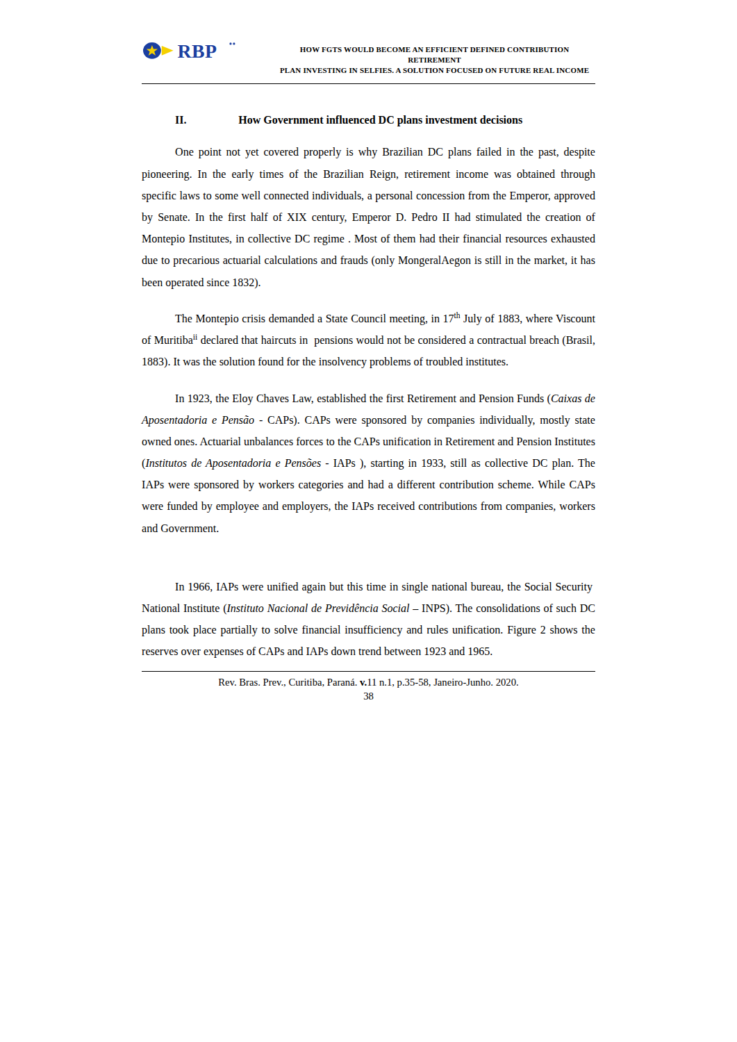RBP
How FGTS would become an efficient defined contribution retirement
plan investing in selfies. A solution focused on future real income
II. How Government influenced DC plans investment decisions
One point not yet covered properly is why Brazilian DC plans failed in the past, despite pioneering. In the early times of the Brazilian Reign, retirement income was obtained through specific laws to some well connected individuals, a personal concession from the Emperor, approved by Senate. In the first half of XIX century, Emperor D. Pedro II had stimulated the creation of Montepio Institutes, in collective DC regime . Most of them had their financial resources exhausted due to precarious actuarial calculations and frauds (only MongeralAegon is still in the market, it has been operated since 1832).
The Montepio crisis demanded a State Council meeting, in 17th July of 1883, where Viscount of Muritibaii declared that haircuts in pensions would not be considered a contractual breach (Brasil, 1883). It was the solution found for the insolvency problems of troubled institutes.
In 1923, the Eloy Chaves Law, established the first Retirement and Pension Funds (Caixas de Aposentadoria e Pensão - CAPs). CAPs were sponsored by companies individually, mostly state owned ones. Actuarial unbalances forces to the CAPs unification in Retirement and Pension Institutes (Institutos de Aposentadoria e Pensões - IAPs ), starting in 1933, still as collective DC plan. The IAPs were sponsored by workers categories and had a different contribution scheme. While CAPs were funded by employee and employers, the IAPs received contributions from companies, workers and Government.
In 1966, IAPs were unified again but this time in single national bureau, the Social Security National Institute (Instituto Nacional de Previdência Social – INPS). The consolidations of such DC plans took place partially to solve financial insufficiency and rules unification. Figure 2 shows the reserves over expenses of CAPs and IAPs down trend between 1923 and 1965.
Rev. Bras. Prev., Curitiba, Paraná. v. 11 n.1, p.35-58, Janeiro-Junho. 2020.
38